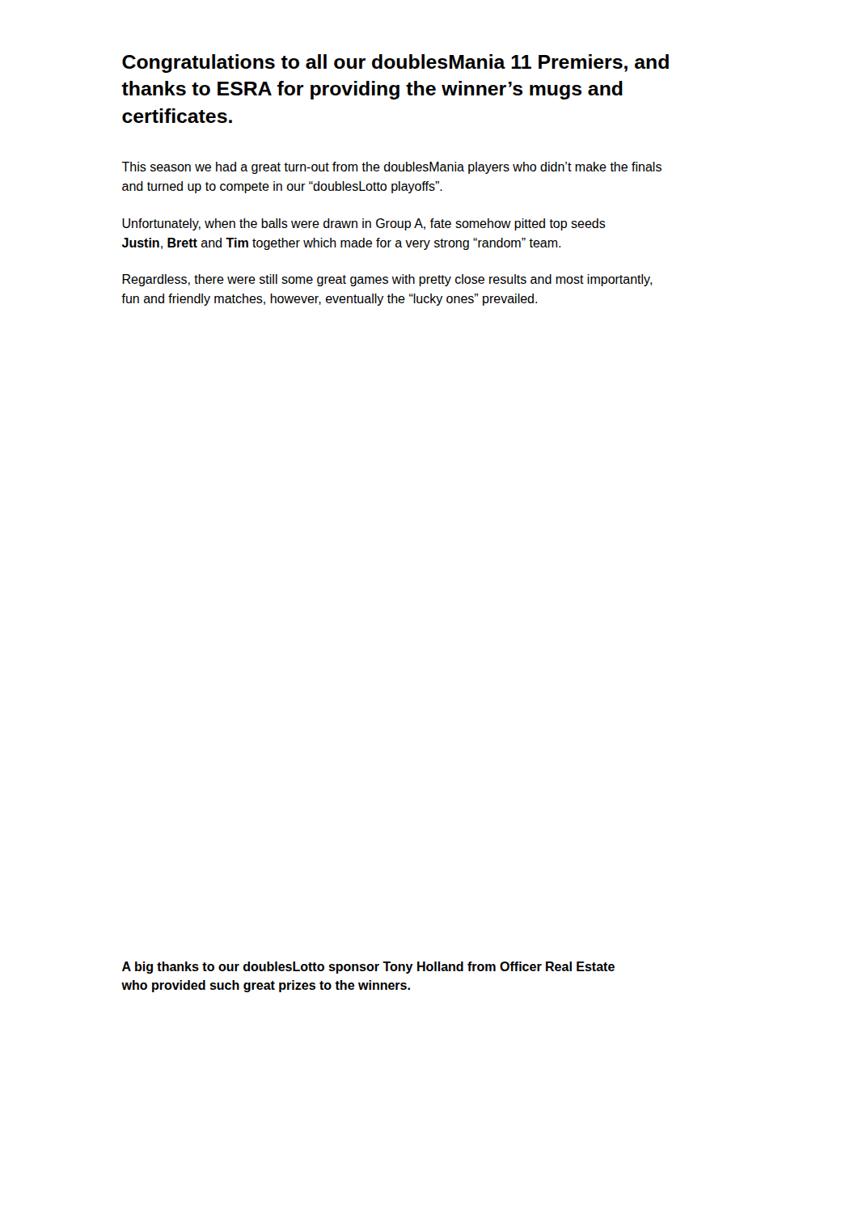Congratulations to all our doublesMania 11 Premiers, and thanks to ESRA for providing the winner’s mugs and certificates.
This season we had a great turn-out from the doublesMania players who didn’t make the finals
and turned up to compete in our “doublesLotto playoffs”.
Unfortunately, when the balls were drawn in Group A, fate somehow pitted top seeds
Justin, Brett and Tim together which made for a very strong “random” team.
Regardless, there were still some great games with pretty close results and most importantly,
fun and friendly matches, however, eventually the “lucky ones” prevailed.
A big thanks to our doublesLotto sponsor Tony Holland from Officer Real Estate
who provided such great prizes to the winners.